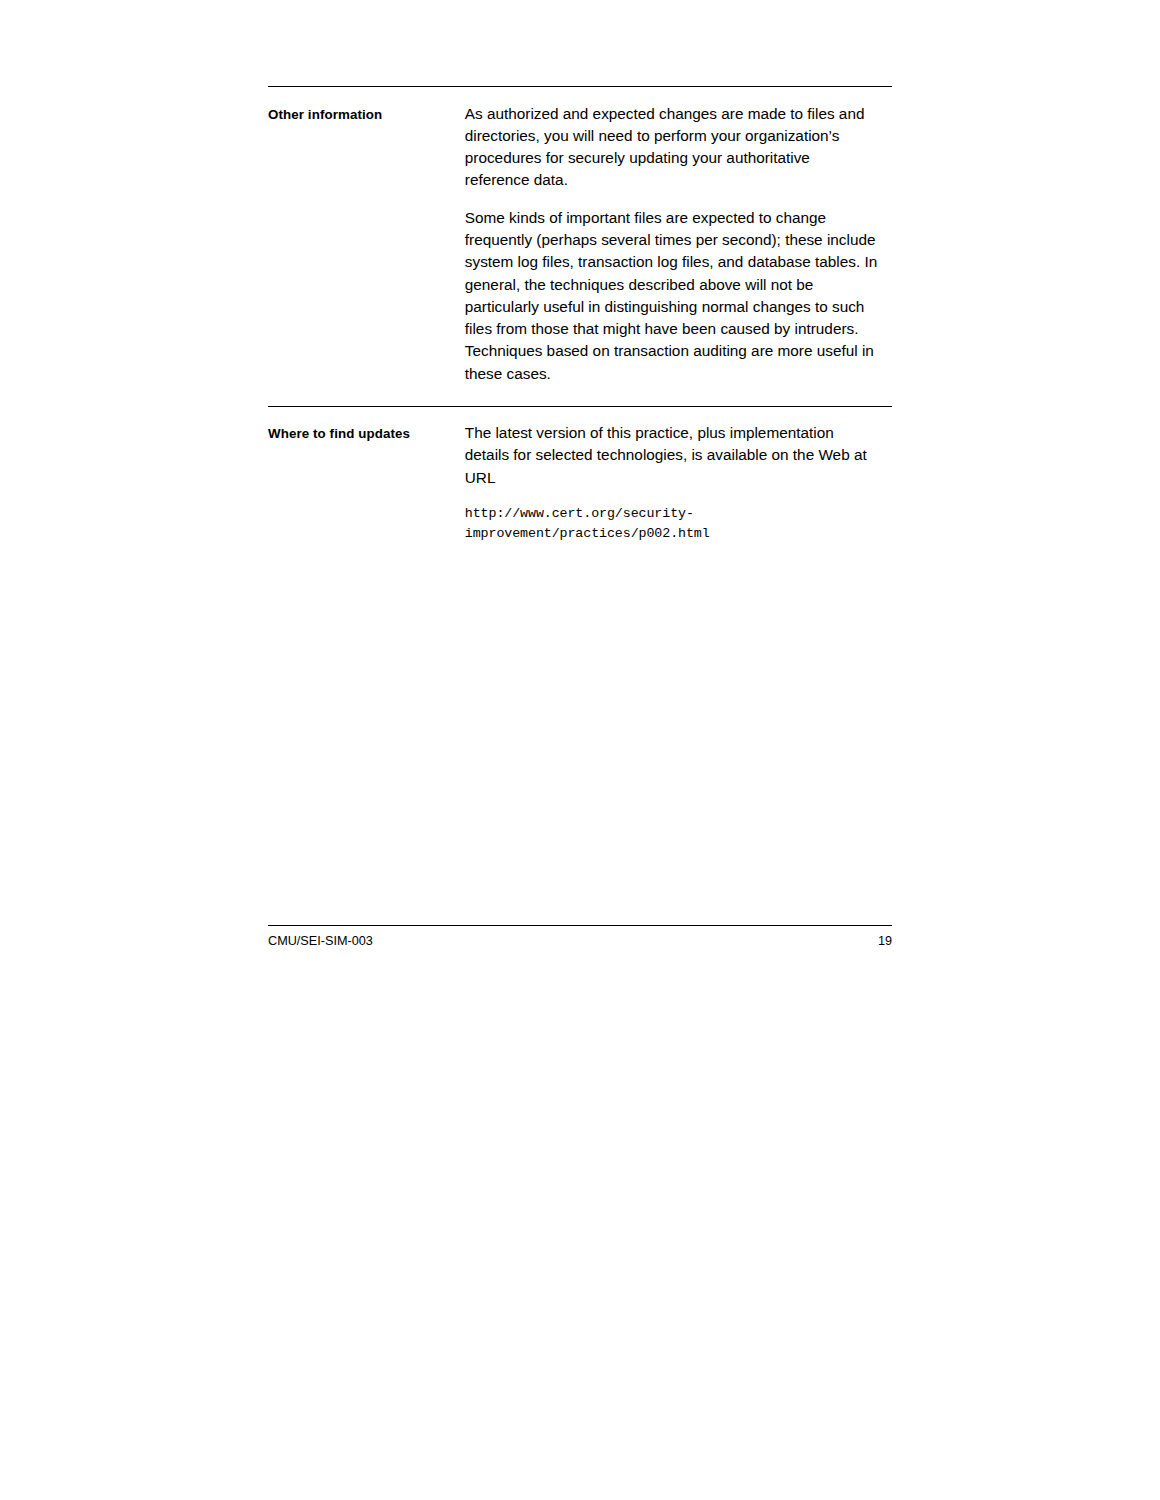Other information
As authorized and expected changes are made to files and directories, you will need to perform your organization’s procedures for securely updating your authoritative reference data.
Some kinds of important files are expected to change frequently (perhaps several times per second); these include system log files, transaction log files, and database tables. In general, the techniques described above will not be particularly useful in distinguishing normal changes to such files from those that might have been caused by intruders. Techniques based on transaction auditing are more useful in these cases.
Where to find updates
The latest version of this practice, plus implementation details for selected technologies, is available on the Web at URL
http://www.cert.org/security-improvement/practices/p002.html
CMU/SEI-SIM-003
19